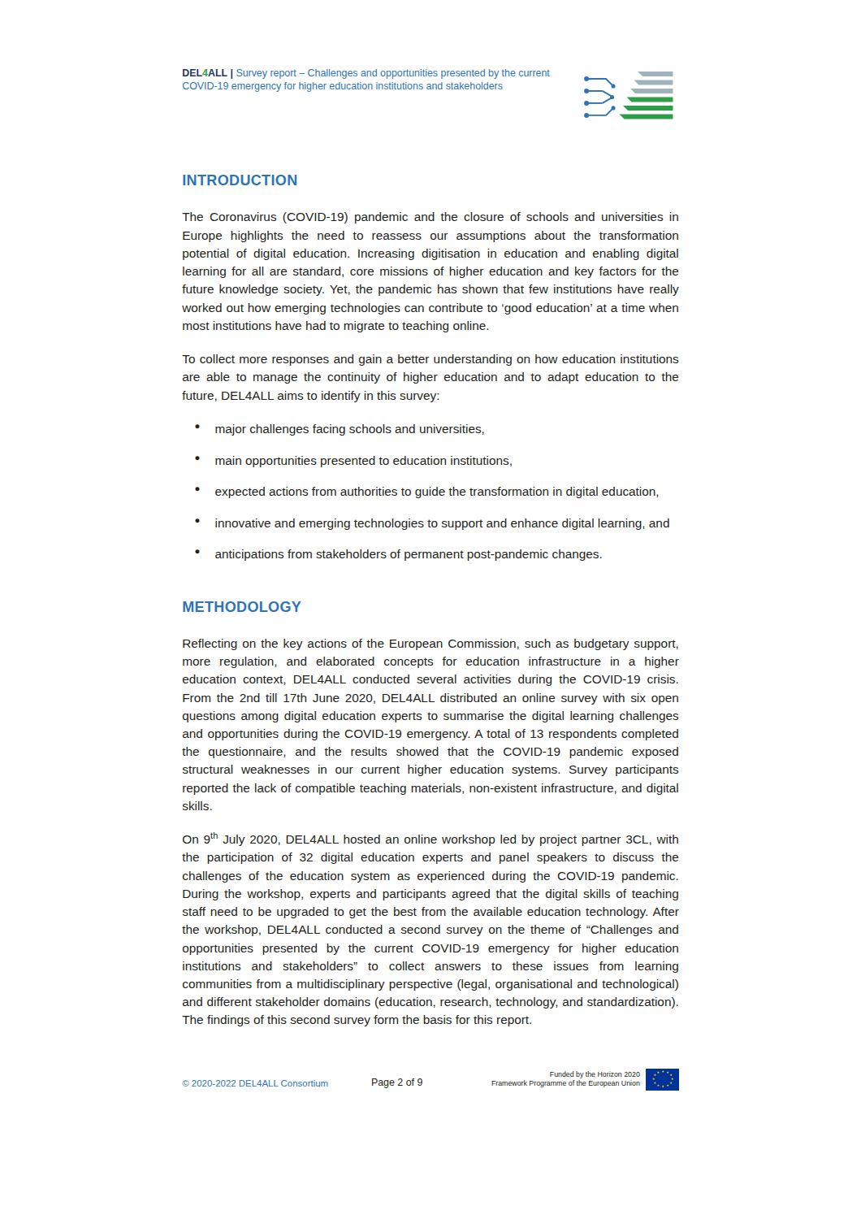DEL4 ALL | Survey report – Challenges and opportunities presented by the current COVID-19 emergency for higher education institutions and stakeholders
INTRODUCTION
The Coronavirus (COVID-19) pandemic and the closure of schools and universities in Europe highlights the need to reassess our assumptions about the transformation potential of digital education. Increasing digitisation in education and enabling digital learning for all are standard, core missions of higher education and key factors for the future knowledge society. Yet, the pandemic has shown that few institutions have really worked out how emerging technologies can contribute to ‘good education’ at a time when most institutions have had to migrate to teaching online.
To collect more responses and gain a better understanding on how education institutions are able to manage the continuity of higher education and to adapt education to the future, DEL4ALL aims to identify in this survey:
major challenges facing schools and universities,
main opportunities presented to education institutions,
expected actions from authorities to guide the transformation in digital education,
innovative and emerging technologies to support and enhance digital learning, and
anticipations from stakeholders of permanent post-pandemic changes.
METHODOLOGY
Reflecting on the key actions of the European Commission, such as budgetary support, more regulation, and elaborated concepts for education infrastructure in a higher education context, DEL4ALL conducted several activities during the COVID-19 crisis. From the 2nd till 17th June 2020, DEL4ALL distributed an online survey with six open questions among digital education experts to summarise the digital learning challenges and opportunities during the COVID-19 emergency. A total of 13 respondents completed the questionnaire, and the results showed that the COVID-19 pandemic exposed structural weaknesses in our current higher education systems. Survey participants reported the lack of compatible teaching materials, non-existent infrastructure, and digital skills.
On 9th July 2020, DEL4ALL hosted an online workshop led by project partner 3CL, with the participation of 32 digital education experts and panel speakers to discuss the challenges of the education system as experienced during the COVID-19 pandemic. During the workshop, experts and participants agreed that the digital skills of teaching staff need to be upgraded to get the best from the available education technology. After the workshop, DEL4ALL conducted a second survey on the theme of “Challenges and opportunities presented by the current COVID-19 emergency for higher education institutions and stakeholders” to collect answers to these issues from learning communities from a multidisciplinary perspective (legal, organisational and technological) and different stakeholder domains (education, research, technology, and standardization). The findings of this second survey form the basis for this report.
© 2020-2022 DEL4ALL Consortium
Page 2 of 9
Funded by the Horizon 2020
Framework Programme of the European Union